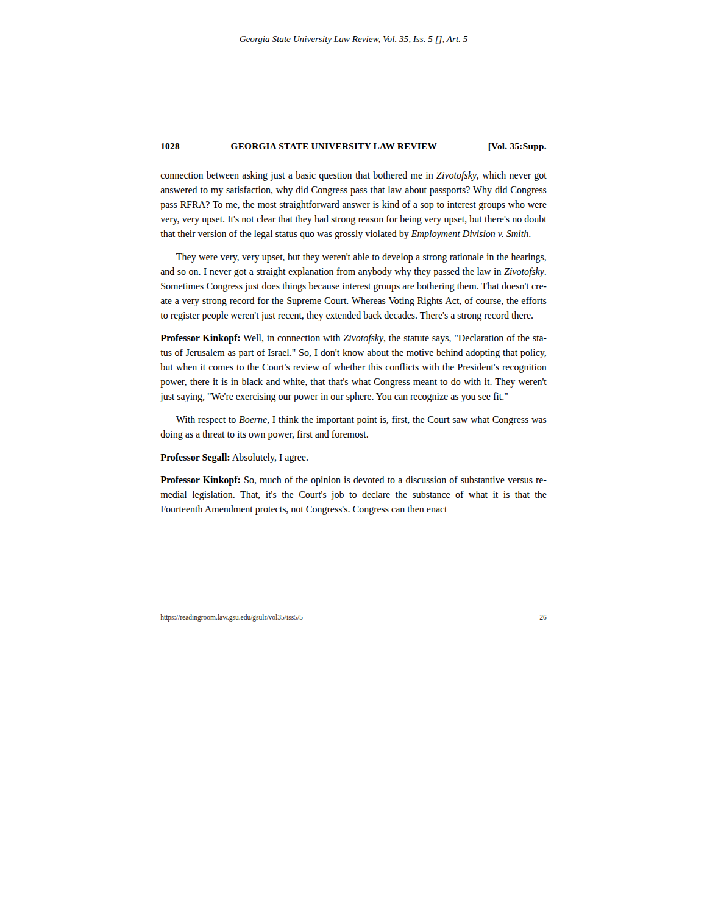Georgia State University Law Review, Vol. 35, Iss. 5 [], Art. 5
1028 GEORGIA STATE UNIVERSITY LAW REVIEW [Vol. 35:Supp.
connection between asking just a basic question that bothered me in Zivotofsky, which never got answered to my satisfaction, why did Congress pass that law about passports? Why did Congress pass RFRA? To me, the most straightforward answer is kind of a sop to interest groups who were very, very upset. It's not clear that they had strong reason for being very upset, but there's no doubt that their version of the legal status quo was grossly violated by Employment Division v. Smith.
They were very, very upset, but they weren't able to develop a strong rationale in the hearings, and so on. I never got a straight explanation from anybody why they passed the law in Zivotofsky. Sometimes Congress just does things because interest groups are bothering them. That doesn't create a very strong record for the Supreme Court. Whereas Voting Rights Act, of course, the efforts to register people weren't just recent, they extended back decades. There's a strong record there.
Professor Kinkopf: Well, in connection with Zivotofsky, the statute says, "Declaration of the status of Jerusalem as part of Israel." So, I don't know about the motive behind adopting that policy, but when it comes to the Court's review of whether this conflicts with the President's recognition power, there it is in black and white, that that's what Congress meant to do with it. They weren't just saying, "We're exercising our power in our sphere. You can recognize as you see fit."
With respect to Boerne, I think the important point is, first, the Court saw what Congress was doing as a threat to its own power, first and foremost.
Professor Segall: Absolutely, I agree.
Professor Kinkopf: So, much of the opinion is devoted to a discussion of substantive versus remedial legislation. That, it's the Court's job to declare the substance of what it is that the Fourteenth Amendment protects, not Congress's. Congress can then enact
https://readingroom.law.gsu.edu/gsulr/vol35/iss5/5 26